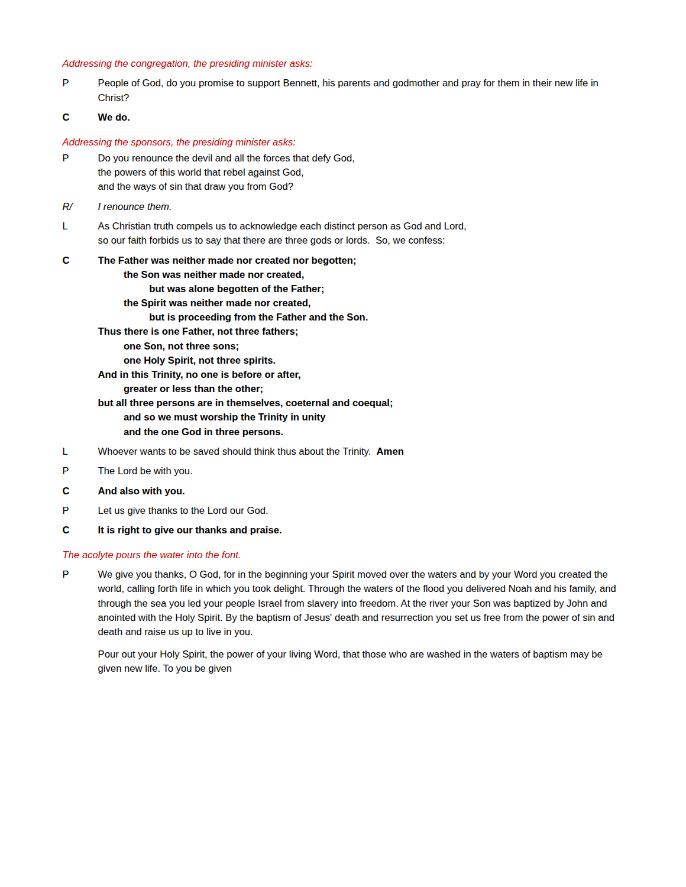Addressing the congregation, the presiding minister asks:
P
People of God, do you promise to support Bennett, his parents and godmother and pray for them in their new life in Christ?
C
We do.
Addressing the sponsors, the presiding minister asks:
P
Do you renounce the devil and all the forces that defy God,
the powers of this world that rebel against God,
and the ways of sin that draw you from God?
R/
I renounce them.
L
As Christian truth compels us to acknowledge each distinct person as God and Lord,
so our faith forbids us to say that there are three gods or lords. So, we confess:
C
The Father was neither made nor created nor begotten;
the Son was neither made nor created,
but was alone begotten of the Father;
the Spirit was neither made nor created,
but is proceeding from the Father and the Son.
Thus there is one Father, not three fathers;
one Son, not three sons;
one Holy Spirit, not three spirits.
And in this Trinity, no one is before or after,
greater or less than the other;
but all three persons are in themselves, coeternal and coequal;
and so we must worship the Trinity in unity
and the one God in three persons.
L
Whoever wants to be saved should think thus about the Trinity. Amen
P
The Lord be with you.
C
And also with you.
P
Let us give thanks to the Lord our God.
C
It is right to give our thanks and praise.
The acolyte pours the water into the font.
P
We give you thanks, O God, for in the beginning your Spirit moved over the waters and by your Word you created the world, calling forth life in which you took delight. Through the waters of the flood you delivered Noah and his family, and through the sea you led your people Israel from slavery into freedom. At the river your Son was baptized by John and anointed with the Holy Spirit. By the baptism of Jesus' death and resurrection you set us free from the power of sin and death and raise us up to live in you.
Pour out your Holy Spirit, the power of your living Word, that those who are washed in the waters of baptism may be given new life. To you be given